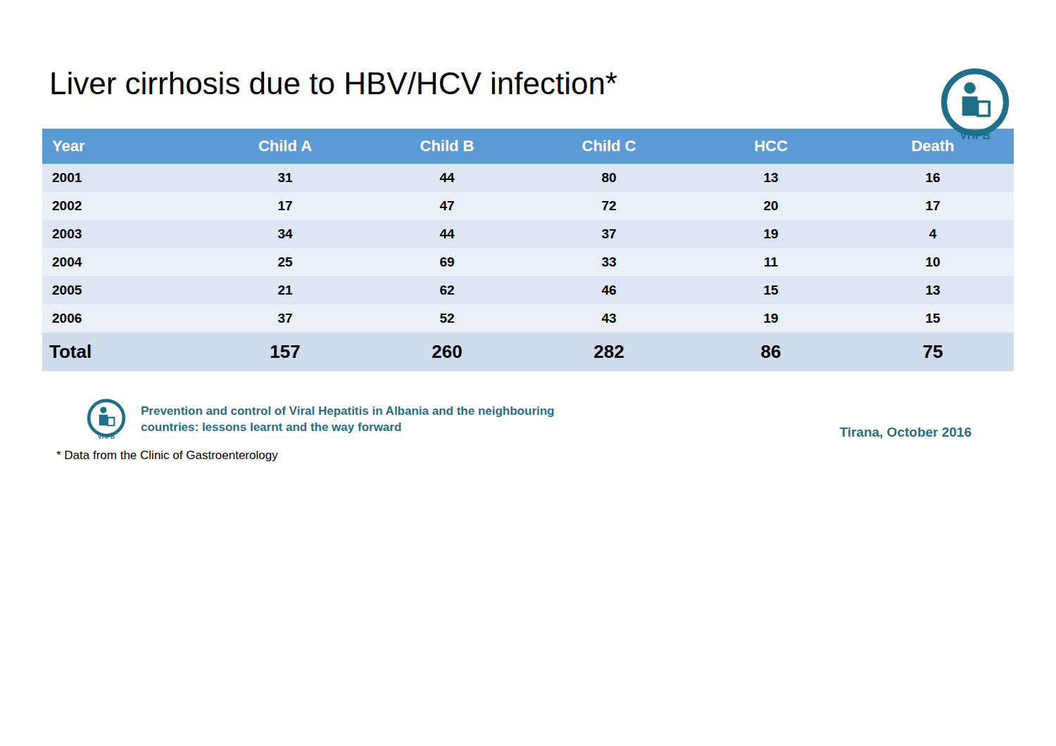VHPB
Liver cirrhosis due to HBV/HCV infection*
| Year | Child A | Child B | Child C | HCC | Death |
| --- | --- | --- | --- | --- | --- |
| 2001 | 31 | 44 | 80 | 13 | 16 |
| 2002 | 17 | 47 | 72 | 20 | 17 |
| 2003 | 34 | 44 | 37 | 19 | 4 |
| 2004 | 25 | 69 | 33 | 11 | 10 |
| 2005 | 21 | 62 | 46 | 15 | 13 |
| 2006 | 37 | 52 | 43 | 19 | 15 |
| Total | 157 | 260 | 282 | 86 | 75 |
* Data from the Clinic of Gastroenterology
VHPB
Prevention and control of Viral Hepatitis in Albania and the neighbouring
countries: lessons learnt and the way forward
Tirana, October 2016